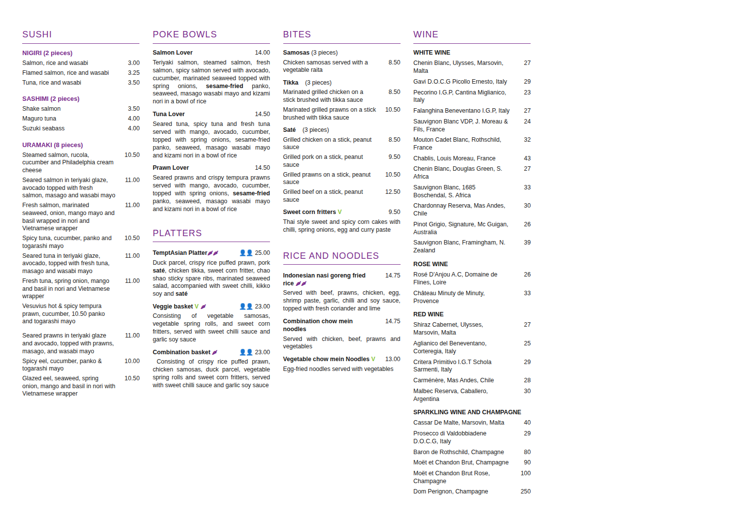Sushi
NIGIRI (2 pieces)
Salmon, rice and wasabi 3.00
Flamed salmon, rice and wasabi 3.25
Tuna, rice and wasabi 3.50
SASHIMI (2 pieces)
Shake salmon 3.50
Maguro tuna 4.00
Suzuki seabass 4.00
URAMAKI (8 pieces)
Steamed salmon, rucola, cucumber and Philadelphia cream cheese 10.50
Seared salmon in teriyaki glaze, avocado topped with fresh salmon, masago and wasabi mayo 11.00
Fresh salmon, marinated seaweed, onion, mango mayo and basil wrapped in nori and Vietnamese wrapper 11.00
Spicy tuna, cucumber, panko and togarashi mayo 10.50
Seared tuna in teriyaki glaze, avocado, topped with fresh tuna, masago and wasabi mayo 11.00
Fresh tuna, spring onion, mango and basil in nori and Vietnamese wrapper 11.00
Vesuvius hot & spicy tempura prawn, cucumber, 10.50 panko and togarashi mayo
Seared prawns in teriyaki glaze and avocado, topped with prawns, masago, and wasabi mayo 11.00
Spicy eel, cucumber, panko & togarashi mayo 10.00
Glazed eel, seaweed, spring onion, mango and basil in nori with Vietnamese wrapper 10.50
Poke Bowls
Salmon Lover 14.00
Teriyaki salmon, steamed salmon, fresh salmon, spicy salmon served with avocado, cucumber, marinated seaweed topped with spring onions, sesame-fried panko, seaweed, masago wasabi mayo and kizami nori in a bowl of rice
Tuna Lover 14.50
Seared tuna, spicy tuna and fresh tuna served with mango, avocado, cucumber, topped with spring onions, sesame-fried panko, seaweed, masago wasabi mayo and kizami nori in a bowl of rice
Prawn Lover 14.50
Seared prawns and crispy tempura prawns served with mango, avocado, cucumber, topped with spring onions, sesame-fried panko, seaweed, masago wasabi mayo and kizami nori in a bowl of rice
Platters
TemptAsian Platter🌶🌶 👤👤 25.00
Duck parcel, crispy rice puffed prawn, pork saté, chicken tikka, sweet corn fritter, chao shao sticky spare ribs, marinated seaweed salad, accompanied with sweet chilli, kikko soy and saté
Veggie basket V 🌶 👤👤 23.00
Consisting of vegetable samosas, vegetable spring rolls, and sweet corn fritters, served with sweet chilli sauce and garlic soy sauce
Combination basket 🌶 👤👤 23.00
Consisting of crispy rice puffed prawn, chicken samosas, duck parcel, vegetable spring rolls and sweet corn fritters, served with sweet chilli sauce and garlic soy sauce
Bites
Samosas (3 pieces)
Chicken samosas served with a vegetable raita 8.50
Tikka (3 pieces)
Marinated grilled chicken on a stick brushed with tikka sauce 8.50
Marinated grilled prawns on a stick brushed with tikka sauce 10.50
Saté (3 pieces)
Grilled chicken on a stick, peanut sauce 8.50
Grilled pork on a stick, peanut sauce 9.50
Grilled prawns on a stick, peanut sauce 10.50
Grilled beef on a stick, peanut sauce 12.50
Sweet corn fritters V 9.50
Thai style sweet and spicy corn cakes with chilli, spring onions, egg and curry paste
Rice and Noodles
Indonesian nasi goreng fried rice 🌶🌶14.75
Served with beef, prawns, chicken, egg, shrimp paste, garlic, chilli and soy sauce, topped with fresh coriander and lime
Combination chow mein noodles 14.75
Served with chicken, beef, prawns and vegetables
Vegetable chow mein Noodles V 13.00
Egg-fried noodles served with vegetables
Wine
WHITE WINE
Chenin Blanc, Ulysses, Marsovin, Malta 27
Gavi D.O.C.G Picollo Ernesto, Italy 29
Pecorino I.G.P, Cantina Miglianico, Italy 23
Falanghina Beneventano I.G.P, Italy 27
Sauvignon Blanc VDP, J. Moreau & Fils, France 24
Mouton Cadet Blanc, Rothschild, France 32
Chablis, Louis Moreau, France 43
Chenin Blanc, Douglas Green, S. Africa 27
Sauvignon Blanc, 1685 Boschendal, S. Africa 33
Chardonnay Reserva, Mas Andes, Chile 30
Pinot Grigio, Signature, Mc Guigan, Australia 26
Sauvignon Blanc, Framingham, N. Zealand 39
ROSE WINE
Rosé D'Anjou A.C, Domaine de Flines, Loire 26
Château Minuty de Minuty, Provence 33
RED WINE
Shiraz Cabernet, Ulysses, Marsovin, Malta 27
Aglianico del Beneventano, Corteregia, Italy 25
Critera Primitivo I.G.T Schola Sarmenti, Italy 29
Carménère, Mas Andes, Chile 28
Malbec Reserva, Caballero, Argentina 30
SPARKLING WINE AND CHAMPAGNE
Cassar De Malte, Marsovin, Malta 40
Prosecco di Valdobbiadene D.O.C.G, Italy 29
Baron de Rothschild, Champagne 80
Moët et Chandon Brut, Champagne 90
Moët et Chandon Brut Rose, Champagne 100
Dom Perignon, Champagne 250